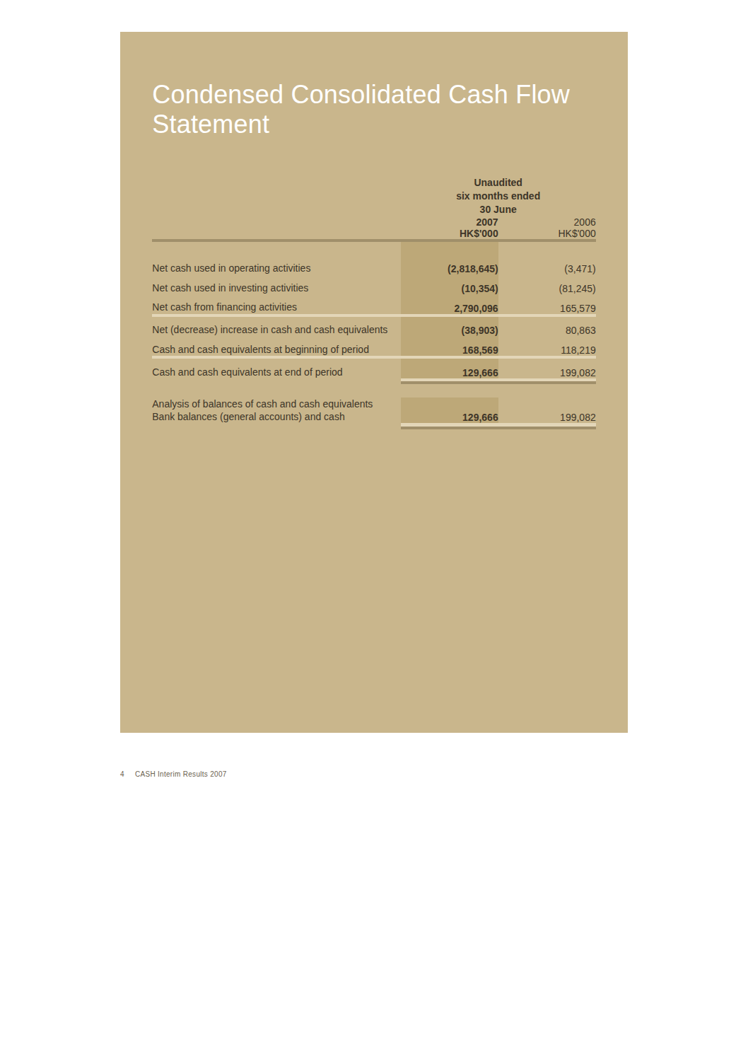Condensed Consolidated Cash Flow
Statement
| | Unaudited six months ended 30 June |
| | 2007 | 2006 |
| | HK$'000 | HK$'000 |
| Net cash used in operating activities | (2,818,645) | (3,471) |
| Net cash used in investing activities | (10,354) | (81,245) |
| Net cash from financing activities | 2,790,096 | 165,579 |
| Net (decrease) increase in cash and cash equivalents | (38,903) | 80,863 |
| Cash and cash equivalents at beginning of period | 168,569 | 118,219 |
| Cash and cash equivalents at end of period | 129,666 | 199,082 |
| Analysis of balances of cash and cash equivalents | | |
| Bank balances (general accounts) and cash | 129,666 | 199,082 |
4 CASH Interim Results 2007